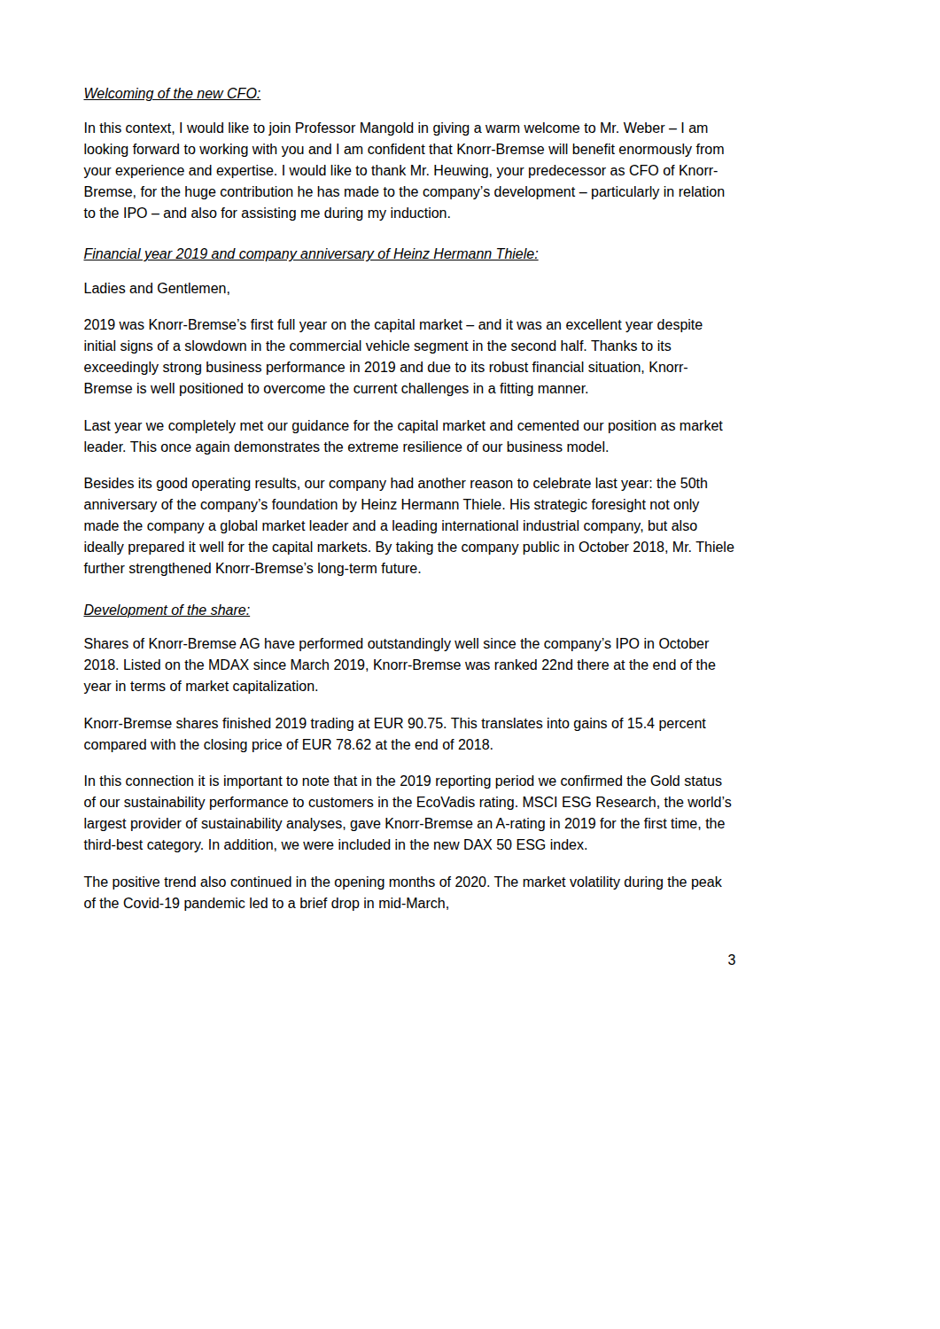Welcoming of the new CFO:
In this context, I would like to join Professor Mangold in giving a warm welcome to Mr. Weber – I am looking forward to working with you and I am confident that Knorr-Bremse will benefit enormously from your experience and expertise. I would like to thank Mr. Heuwing, your predecessor as CFO of Knorr-Bremse, for the huge contribution he has made to the company’s development – particularly in relation to the IPO – and also for assisting me during my induction.
Financial year 2019 and company anniversary of Heinz Hermann Thiele:
Ladies and Gentlemen,
2019 was Knorr-Bremse’s first full year on the capital market – and it was an excellent year despite initial signs of a slowdown in the commercial vehicle segment in the second half. Thanks to its exceedingly strong business performance in 2019 and due to its robust financial situation, Knorr-Bremse is well positioned to overcome the current challenges in a fitting manner.
Last year we completely met our guidance for the capital market and cemented our position as market leader. This once again demonstrates the extreme resilience of our business model.
Besides its good operating results, our company had another reason to celebrate last year: the 50th anniversary of the company’s foundation by Heinz Hermann Thiele. His strategic foresight not only made the company a global market leader and a leading international industrial company, but also ideally prepared it well for the capital markets. By taking the company public in October 2018, Mr. Thiele further strengthened Knorr-Bremse’s long-term future.
Development of the share:
Shares of Knorr-Bremse AG have performed outstandingly well since the company’s IPO in October 2018. Listed on the MDAX since March 2019, Knorr-Bremse was ranked 22nd there at the end of the year in terms of market capitalization.
Knorr-Bremse shares finished 2019 trading at EUR 90.75. This translates into gains of 15.4 percent compared with the closing price of EUR 78.62 at the end of 2018.
In this connection it is important to note that in the 2019 reporting period we confirmed the Gold status of our sustainability performance to customers in the EcoVadis rating. MSCI ESG Research, the world’s largest provider of sustainability analyses, gave Knorr-Bremse an A-rating in 2019 for the first time, the third-best category. In addition, we were included in the new DAX 50 ESG index.
The positive trend also continued in the opening months of 2020. The market volatility during the peak of the Covid-19 pandemic led to a brief drop in mid-March,
3